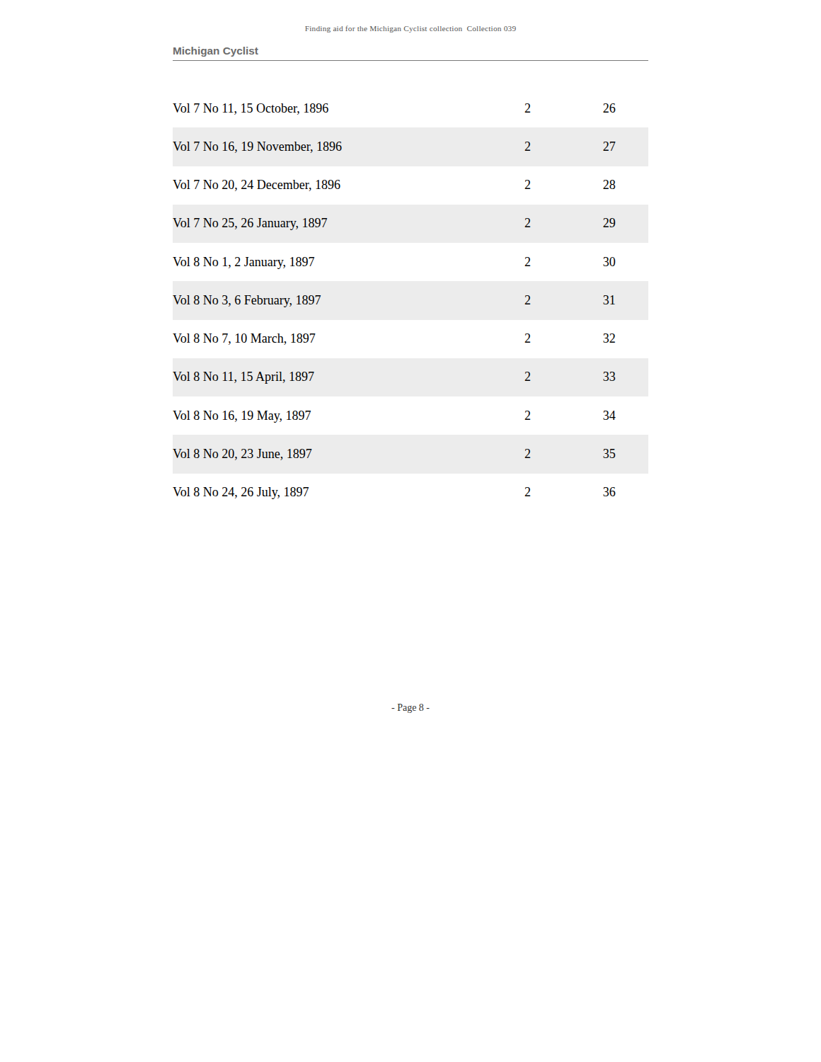Finding aid for the Michigan Cyclist collection Collection 039
Michigan Cyclist
| Vol 7 No 11, 15 October, 1896 | 2 | 26 |
| Vol 7 No 16, 19 November, 1896 | 2 | 27 |
| Vol 7 No 20, 24 December, 1896 | 2 | 28 |
| Vol 7 No 25, 26 January, 1897 | 2 | 29 |
| Vol 8 No 1, 2 January, 1897 | 2 | 30 |
| Vol 8 No 3, 6 February, 1897 | 2 | 31 |
| Vol 8 No 7, 10 March, 1897 | 2 | 32 |
| Vol 8 No 11, 15 April, 1897 | 2 | 33 |
| Vol 8 No 16, 19 May, 1897 | 2 | 34 |
| Vol 8 No 20, 23 June, 1897 | 2 | 35 |
| Vol 8 No 24, 26 July, 1897 | 2 | 36 |
- Page 8 -